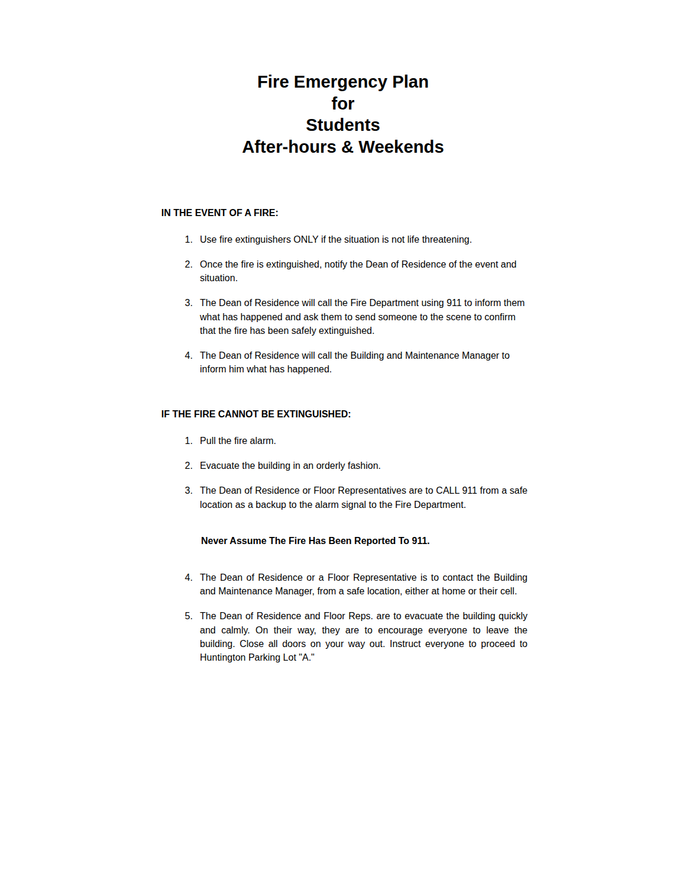Fire Emergency Plan
for
Students
After-hours & Weekends
IN THE EVENT OF A FIRE:
Use fire extinguishers ONLY if the situation is not life threatening.
Once the fire is extinguished, notify the Dean of Residence of the event and situation.
The Dean of Residence will call the Fire Department using 911 to inform them what has happened and ask them to send someone to the scene to confirm that the fire has been safely extinguished.
The Dean of Residence will call the Building and Maintenance Manager to inform him what has happened.
IF THE FIRE CANNOT BE EXTINGUISHED:
Pull the fire alarm.
Evacuate the building in an orderly fashion.
The Dean of Residence or Floor Representatives are to CALL 911 from a safe location as a backup to the alarm signal to the Fire Department.
Never Assume The Fire Has Been Reported To 911.
The Dean of Residence or a Floor Representative is to contact the Building and Maintenance Manager, from a safe location, either at home or their cell.
The Dean of Residence and Floor Reps. are to evacuate the building quickly and calmly. On their way, they are to encourage everyone to leave the building. Close all doors on your way out. Instruct everyone to proceed to Huntington Parking Lot "A."